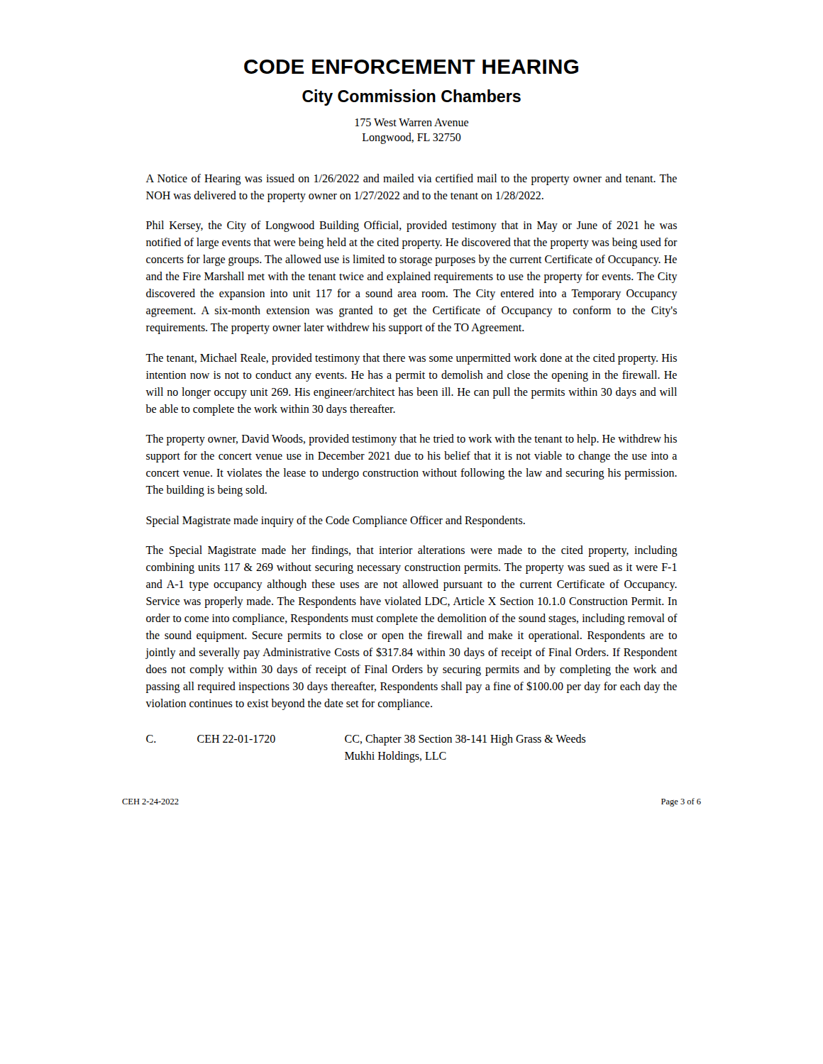CODE ENFORCEMENT HEARING
City Commission Chambers
175 West Warren Avenue
Longwood, FL 32750
A Notice of Hearing was issued on 1/26/2022 and mailed via certified mail to the property owner and tenant. The NOH was delivered to the property owner on 1/27/2022 and to the tenant on 1/28/2022.
Phil Kersey, the City of Longwood Building Official, provided testimony that in May or June of 2021 he was notified of large events that were being held at the cited property. He discovered that the property was being used for concerts for large groups. The allowed use is limited to storage purposes by the current Certificate of Occupancy. He and the Fire Marshall met with the tenant twice and explained requirements to use the property for events. The City discovered the expansion into unit 117 for a sound area room. The City entered into a Temporary Occupancy agreement. A six-month extension was granted to get the Certificate of Occupancy to conform to the City's requirements. The property owner later withdrew his support of the TO Agreement.
The tenant, Michael Reale, provided testimony that there was some unpermitted work done at the cited property. His intention now is not to conduct any events. He has a permit to demolish and close the opening in the firewall. He will no longer occupy unit 269. His engineer/architect has been ill. He can pull the permits within 30 days and will be able to complete the work within 30 days thereafter.
The property owner, David Woods, provided testimony that he tried to work with the tenant to help. He withdrew his support for the concert venue use in December 2021 due to his belief that it is not viable to change the use into a concert venue. It violates the lease to undergo construction without following the law and securing his permission. The building is being sold.
Special Magistrate made inquiry of the Code Compliance Officer and Respondents.
The Special Magistrate made her findings, that interior alterations were made to the cited property, including combining units 117 & 269 without securing necessary construction permits. The property was sued as it were F-1 and A-1 type occupancy although these uses are not allowed pursuant to the current Certificate of Occupancy. Service was properly made. The Respondents have violated LDC, Article X Section 10.1.0 Construction Permit. In order to come into compliance, Respondents must complete the demolition of the sound stages, including removal of the sound equipment. Secure permits to close or open the firewall and make it operational. Respondents are to jointly and severally pay Administrative Costs of $317.84 within 30 days of receipt of Final Orders. If Respondent does not comply within 30 days of receipt of Final Orders by securing permits and by completing the work and passing all required inspections 30 days thereafter, Respondents shall pay a fine of $100.00 per day for each day the violation continues to exist beyond the date set for compliance.
C. CEH 22-01-1720 CC, Chapter 38 Section 38-141 High Grass & Weeds
Mukhi Holdings, LLC
CEH 2-24-2022 Page 3 of 6